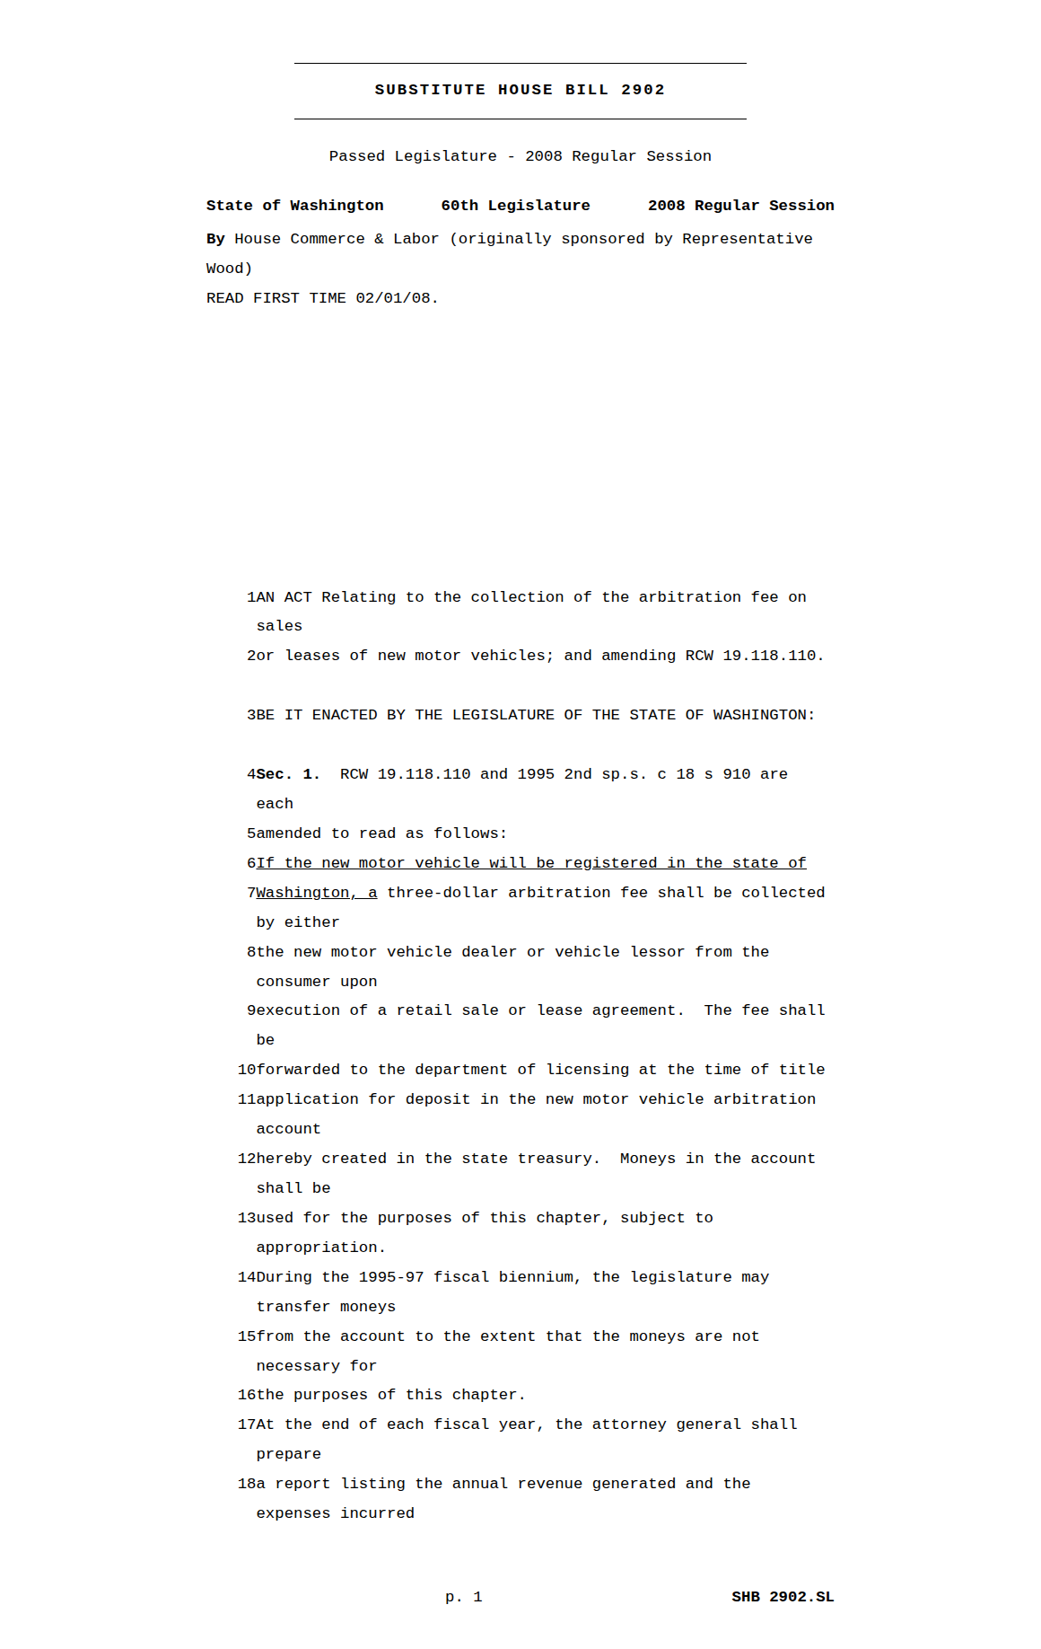SUBSTITUTE HOUSE BILL 2902
Passed Legislature - 2008 Regular Session
State of Washington 60th Legislature 2008 Regular Session
By House Commerce & Labor (originally sponsored by Representative Wood)
READ FIRST TIME 02/01/08.
| 1 | AN ACT Relating to the collection of the arbitration fee on sales |
| 2 | or leases of new motor vehicles; and amending RCW 19.118.110. |
| 3 | BE IT ENACTED BY THE LEGISLATURE OF THE STATE OF WASHINGTON: |
| 4 | Sec. 1. RCW 19.118.110 and 1995 2nd sp.s. c 18 s 910 are each |
| 5 | amended to read as follows: |
| 6 | If the new motor vehicle will be registered in the state of |
| 7 | Washington, a three-dollar arbitration fee shall be collected by either |
| 8 | the new motor vehicle dealer or vehicle lessor from the consumer upon |
| 9 | execution of a retail sale or lease agreement. The fee shall be |
| 10 | forwarded to the department of licensing at the time of title |
| 11 | application for deposit in the new motor vehicle arbitration account |
| 12 | hereby created in the state treasury. Moneys in the account shall be |
| 13 | used for the purposes of this chapter, subject to appropriation. |
| 14 | During the 1995-97 fiscal biennium, the legislature may transfer moneys |
| 15 | from the account to the extent that the moneys are not necessary for |
| 16 | the purposes of this chapter. |
| 17 | At the end of each fiscal year, the attorney general shall prepare |
| 18 | a report listing the annual revenue generated and the expenses incurred |
p. 1 SHB 2902.SL